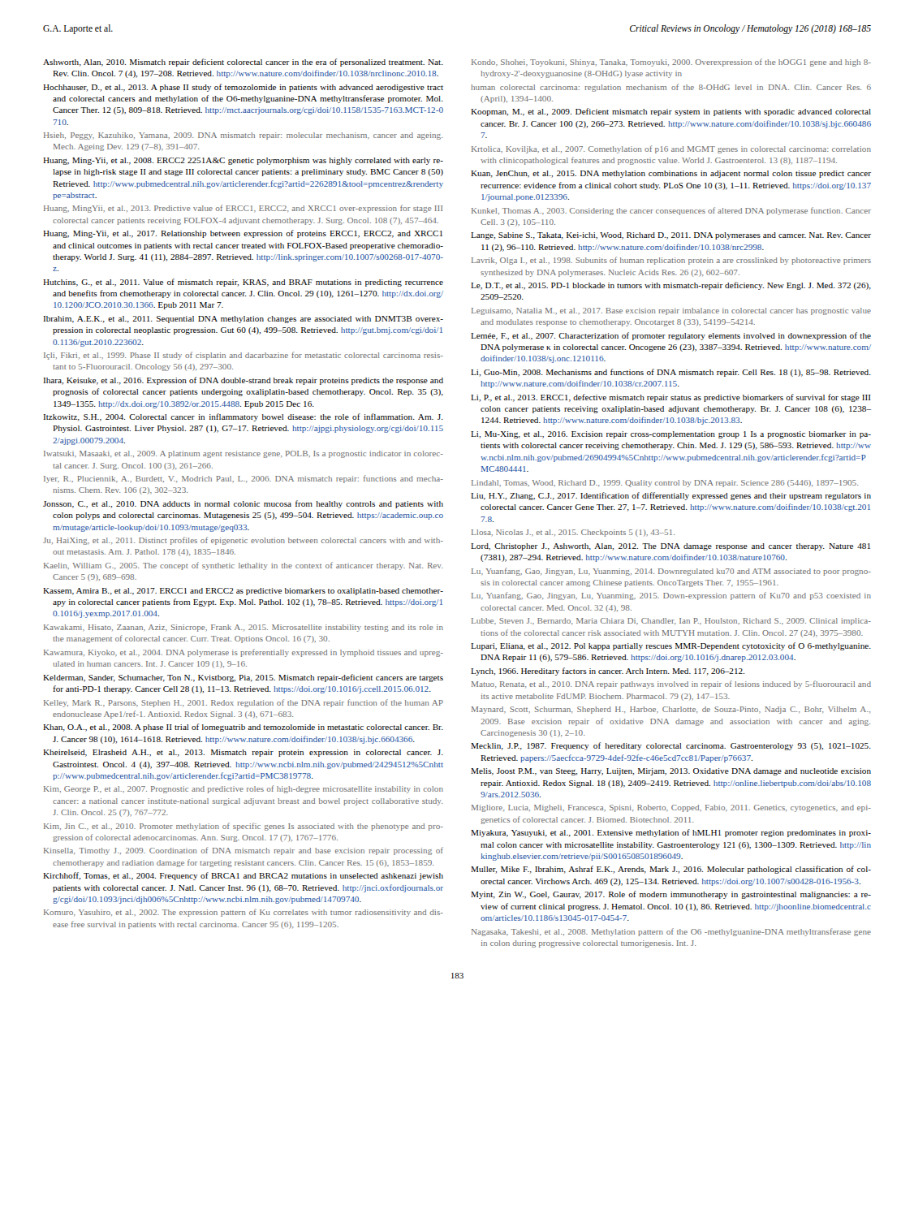G.A. Laporte et al.
Critical Reviews in Oncology / Hematology 126 (2018) 168–185
Ashworth, Alan, 2010. Mismatch repair deficient colorectal cancer in the era of personalized treatment. Nat. Rev. Clin. Oncol. 7 (4), 197–208. Retrieved. http://www.nature.com/doifinder/10.1038/nrclinonc.2010.18.
Hochhauser, D., et al., 2013. A phase II study of temozolomide in patients with advanced aerodigestive tract and colorectal cancers and methylation of the O6-methylguanine-DNA methyltransferase promoter. Mol. Cancer Ther. 12 (5), 809–818. Retrieved. http://mct.aacrjournals.org/cgi/doi/10.1158/1535-7163.MCT-12-0710.
Hsieh, Peggy, Kazuhiko, Yamana, 2009. DNA mismatch repair: molecular mechanism, cancer and ageing. Mech. Ageing Dev. 129 (7–8), 391–407.
Huang, Ming-Yii, et al., 2008. ERCC2 2251A&C genetic polymorphism was highly correlated with early relapse in high-risk stage II and stage III colorectal cancer patients: a preliminary study. BMC Cancer 8 (50) Retrieved. http://www.pubmedcentral.nih.gov/articlerender.fcgi?artid=2262891&tool=pmcentrez&rendertype=abstract.
Huang, MingYii, et al., 2013. Predictive value of ERCC1, ERCC2, and XRCC1 over-expression for stage III colorectal cancer patients receiving FOLFOX-4 adjuvant chemotherapy. J. Surg. Oncol. 108 (7), 457–464.
Huang, Ming-Yii, et al., 2017. Relationship between expression of proteins ERCC1, ERCC2, and XRCC1 and clinical outcomes in patients with rectal cancer treated with FOLFOX-Based preoperative chemoradiotherapy. World J. Surg. 41 (11), 2884–2897. Retrieved. http://link.springer.com/10.1007/s00268-017-4070-z.
Hutchins, G., et al., 2011. Value of mismatch repair, KRAS, and BRAF mutations in predicting recurrence and benefits from chemotherapy in colorectal cancer. J. Clin. Oncol. 29 (10), 1261–1270. http://dx.doi.org/10.1200/JCO.2010.30.1366. Epub 2011 Mar 7.
Ibrahim, A.E.K., et al., 2011. Sequential DNA methylation changes are associated with DNMT3B overexpression in colorectal neoplastic progression. Gut 60 (4), 499–508. Retrieved. http://gut.bmj.com/cgi/doi/10.1136/gut.2010.223602.
Içli, Fikri, et al., 1999. Phase II study of cisplatin and dacarbazine for metastatic colorectal carcinoma resistant to 5-Fluorouracil. Oncology 56 (4), 297–300.
Ihara, Keisuke, et al., 2016. Expression of DNA double-strand break repair proteins predicts the response and prognosis of colorectal cancer patients undergoing oxaliplatin-based chemotherapy. Oncol. Rep. 35 (3), 1349–1355. http://dx.doi.org/10.3892/or.2015.4488. Epub 2015 Dec 16.
Itzkowitz, S.H., 2004. Colorectal cancer in inflammatory bowel disease: the role of inflammation. Am. J. Physiol. Gastrointest. Liver Physiol. 287 (1), G7–17. Retrieved. http://ajpgi.physiology.org/cgi/doi/10.1152/ajpgi.00079.2004.
Iwatsuki, Masaaki, et al., 2009. A platinum agent resistance gene, POLB, Is a prognostic indicator in colorectal cancer. J. Surg. Oncol. 100 (3), 261–266.
Iyer, R., Pluciennik, A., Burdett, V., Modrich Paul, L., 2006. DNA mismatch repair: functions and mechanisms. Chem. Rev. 106 (2), 302–323.
Jonsson, C., et al., 2010. DNA adducts in normal colonic mucosa from healthy controls and patients with colon polyps and colorectal carcinomas. Mutagenesis 25 (5), 499–504. Retrieved. https://academic.oup.com/mutage/article-lookup/doi/10.1093/mutage/geq033.
Ju, HaiXing, et al., 2011. Distinct profiles of epigenetic evolution between colorectal cancers with and without metastasis. Am. J. Pathol. 178 (4), 1835–1846.
Kaelin, William G., 2005. The concept of synthetic lethality in the context of anticancer therapy. Nat. Rev. Cancer 5 (9), 689–698.
Kassem, Amira B., et al., 2017. ERCC1 and ERCC2 as predictive biomarkers to oxaliplatin-based chemotherapy in colorectal cancer patients from Egypt. Exp. Mol. Pathol. 102 (1), 78–85. Retrieved. https://doi.org/10.1016/j.yexmp.2017.01.004.
Kawakami, Hisato, Zaanan, Aziz, Sinicrope, Frank A., 2015. Microsatellite instability testing and its role in the management of colorectal cancer. Curr. Treat. Options Oncol. 16 (7), 30.
Kawamura, Kiyoko, et al., 2004. DNA polymerase is preferentially expressed in lymphoid tissues and upregulated in human cancers. Int. J. Cancer 109 (1), 9–16.
Kelderman, Sander, Schumacher, Ton N., Kvistborg, Pia, 2015. Mismatch repair-deficient cancers are targets for anti-PD-1 therapy. Cancer Cell 28 (1), 11–13. Retrieved. https://doi.org/10.1016/j.ccell.2015.06.012.
Kelley, Mark R., Parsons, Stephen H., 2001. Redox regulation of the DNA repair function of the human AP endonuclease Ape1/ref-1. Antioxid. Redox Signal. 3 (4), 671–683.
Khan, O.A., et al., 2008. A phase II trial of lomeguatrib and temozolomide in metastatic colorectal cancer. Br. J. Cancer 98 (10), 1614–1618. Retrieved. http://www.nature.com/doifinder/10.1038/sj.bjc.6604366.
Kheirelseid, Elrasheid A.H., et al., 2013. Mismatch repair protein expression in colorectal cancer. J. Gastrointest. Oncol. 4 (4), 397–408. Retrieved. http://www.ncbi.nlm.nih.gov/pubmed/24294512%5Cnhttp://www.pubmedcentral.nih.gov/articlerender.fcgi?artid=PMC3819778.
Kim, George P., et al., 2007. Prognostic and predictive roles of high-degree microsatellite instability in colon cancer: a national cancer institute-national surgical adjuvant breast and bowel project collaborative study. J. Clin. Oncol. 25 (7), 767–772.
Kim, Jin C., et al., 2010. Promoter methylation of specific genes Is associated with the phenotype and progression of colorectal adenocarcinomas. Ann. Surg. Oncol. 17 (7), 1767–1776.
Kinsella, Timothy J., 2009. Coordination of DNA mismatch repair and base excision repair processing of chemotherapy and radiation damage for targeting resistant cancers. Clin. Cancer Res. 15 (6), 1853–1859.
Kirchhoff, Tomas, et al., 2004. Frequency of BRCA1 and BRCA2 mutations in unselected ashkenazi jewish patients with colorectal cancer. J. Natl. Cancer Inst. 96 (1), 68–70. Retrieved. http://jnci.oxfordjournals.org/cgi/doi/10.1093/jnci/djh006%5Cnhttp://www.ncbi.nlm.nih.gov/pubmed/14709740.
Komuro, Yasuhiro, et al., 2002. The expression pattern of Ku correlates with tumor radiosensitivity and disease free survival in patients with rectal carcinoma. Cancer 95 (6), 1199–1205.
Kondo, Shohei, Toyokuni, Shinya, Tanaka, Tomoyuki, 2000. Overexpression of the hOGG1 gene and high 8-hydroxy-2'-deoxyguanosine (8-OHdG) lyase activity in
human colorectal carcinoma: regulation mechanism of the 8-OHdG level in DNA. Clin. Cancer Res. 6 (April), 1394–1400.
Koopman, M., et al., 2009. Deficient mismatch repair system in patients with sporadic advanced colorectal cancer. Br. J. Cancer 100 (2), 266–273. Retrieved. http://www.nature.com/doifinder/10.1038/sj.bjc.6604867.
Krtolica, Koviljka, et al., 2007. Comethylation of p16 and MGMT genes in colorectal carcinoma: correlation with clinicopathological features and prognostic value. World J. Gastroenterol. 13 (8), 1187–1194.
Kuan, JenChun, et al., 2015. DNA methylation combinations in adjacent normal colon tissue predict cancer recurrence: evidence from a clinical cohort study. PLoS One 10 (3), 1–11. Retrieved. https://doi.org/10.1371/journal.pone.0123396.
Kunkel, Thomas A., 2003. Considering the cancer consequences of altered DNA polymerase function. Cancer Cell. 3 (2), 105–110.
Lange, Sabine S., Takata, Kei-ichi, Wood, Richard D., 2011. DNA polymerases and camcer. Nat. Rev. Cancer 11 (2), 96–110. Retrieved. http://www.nature.com/doifinder/10.1038/nrc2998.
Lavrik, Olga I., et al., 1998. Subunits of human replication protein a are crosslinked by photoreactive primers synthesized by DNA polymerases. Nucleic Acids Res. 26 (2), 602–607.
Le, D.T., et al., 2015. PD-1 blockade in tumors with mismatch-repair deficiency. New Engl. J. Med. 372 (26), 2509–2520.
Leguisamo, Natalia M., et al., 2017. Base excision repair imbalance in colorectal cancer has prognostic value and modulates response to chemotherapy. Oncotarget 8 (33), 54199–54214.
Lemée, F., et al., 2007. Characterization of promoter regulatory elements involved in downexpression of the DNA polymerase κ in colorectal cancer. Oncogene 26 (23), 3387–3394. Retrieved. http://www.nature.com/doifinder/10.1038/sj.onc.1210116.
Li, Guo-Min, 2008. Mechanisms and functions of DNA mismatch repair. Cell Res. 18 (1), 85–98. Retrieved. http://www.nature.com/doifinder/10.1038/cr.2007.115.
Li, P., et al., 2013. ERCC1, defective mismatch repair status as predictive biomarkers of survival for stage III colon cancer patients receiving oxaliplatin-based adjuvant chemotherapy. Br. J. Cancer 108 (6), 1238–1244. Retrieved. http://www.nature.com/doifinder/10.1038/bjc.2013.83.
Li, Mu-Xing, et al., 2016. Excision repair cross-complementation group 1 Is a prognostic biomarker in patients with colorectal cancer receiving chemotherapy. Chin. Med. J. 129 (5), 586–593. Retrieved. http://www.ncbi.nlm.nih.gov/pubmed/26904994%5Cnhttp://www.pubmedcentral.nih.gov/articlerender.fcgi?artid=PMC4804441.
Lindahl, Tomas, Wood, Richard D., 1999. Quality control by DNA repair. Science 286 (5446), 1897–1905.
Liu, H.Y., Zhang, C.J., 2017. Identification of differentially expressed genes and their upstream regulators in colorectal cancer. Cancer Gene Ther. 27, 1–7. Retrieved. http://www.nature.com/doifinder/10.1038/cgt.2017.8.
Llosa, Nicolas J., et al., 2015. Checkpoints 5 (1), 43–51.
Lord, Christopher J., Ashworth, Alan, 2012. The DNA damage response and cancer therapy. Nature 481 (7381), 287–294. Retrieved. http://www.nature.com/doifinder/10.1038/nature10760.
Lu, Yuanfang, Gao, Jingyan, Lu, Yuanming, 2014. Downregulated ku70 and ATM associated to poor prognosis in colorectal cancer among Chinese patients. OncoTargets Ther. 7, 1955–1961.
Lu, Yuanfang, Gao, Jingyan, Lu, Yuanming, 2015. Down-expression pattern of Ku70 and p53 coexisted in colorectal cancer. Med. Oncol. 32 (4), 98.
Lubbe, Steven J., Bernardo, Maria Chiara Di, Chandler, Ian P., Houlston, Richard S., 2009. Clinical implications of the colorectal cancer risk associated with MUTYH mutation. J. Clin. Oncol. 27 (24), 3975–3980.
Lupari, Eliana, et al., 2012. Pol kappa partially rescues MMR-Dependent cytotoxicity of O 6-methylguanine. DNA Repair 11 (6), 579–586. Retrieved. https://doi.org/10.1016/j.dnarep.2012.03.004.
Lynch, 1966. Hereditary factors in cancer. Arch Intern. Med. 117, 206–212.
Matuo, Renata, et al., 2010. DNA repair pathways involved in repair of lesions induced by 5-fluorouracil and its active metabolite FdUMP. Biochem. Pharmacol. 79 (2), 147–153.
Maynard, Scott, Schurman, Shepherd H., Harboe, Charlotte, de Souza-Pinto, Nadja C., Bohr, Vilhelm A., 2009. Base excision repair of oxidative DNA damage and association with cancer and aging. Carcinogenesis 30 (1), 2–10.
Mecklin, J.P., 1987. Frequency of hereditary colorectal carcinoma. Gastroenterology 93 (5), 1021–1025. Retrieved. papers://5aecfcca-9729-4def-92fe-c46e5cd7cc81/Paper/p76637.
Melis, Joost P.M., van Steeg, Harry, Luijten, Mirjam, 2013. Oxidative DNA damage and nucleotide excision repair. Antioxid. Redox Signal. 18 (18), 2409–2419. Retrieved. http://online.liebertpub.com/doi/abs/10.1089/ars.2012.5036.
Migliore, Lucia, Migheli, Francesca, Spisni, Roberto, Copped, Fabio, 2011. Genetics, cytogenetics, and epigenetics of colorectal cancer. J. Biomed. Biotechnol. 2011.
Miyakura, Yasuyuki, et al., 2001. Extensive methylation of hMLH1 promoter region predominates in proximal colon cancer with microsatellite instability. Gastroenterology 121 (6), 1300–1309. Retrieved. http://linkinghub.elsevier.com/retrieve/pii/S0016508501896049.
Muller, Mike F., Ibrahim, Ashraf E.K., Arends, Mark J., 2016. Molecular pathological classification of colorectal cancer. Virchows Arch. 469 (2), 125–134. Retrieved. https://doi.org/10.1007/s00428-016-1956-3.
Myint, Zin W., Goel, Gaurav, 2017. Role of modern immunotherapy in gastrointestinal malignancies: a review of current clinical progress. J. Hematol. Oncol. 10 (1), 86. Retrieved. http://jhoonline.biomedcentral.com/articles/10.1186/s13045-017-0454-7.
Nagasaka, Takeshi, et al., 2008. Methylation pattern of the O6 -methylguanine-DNA methyltransferase gene in colon during progressive colorectal tumorigenesis. Int. J.
183